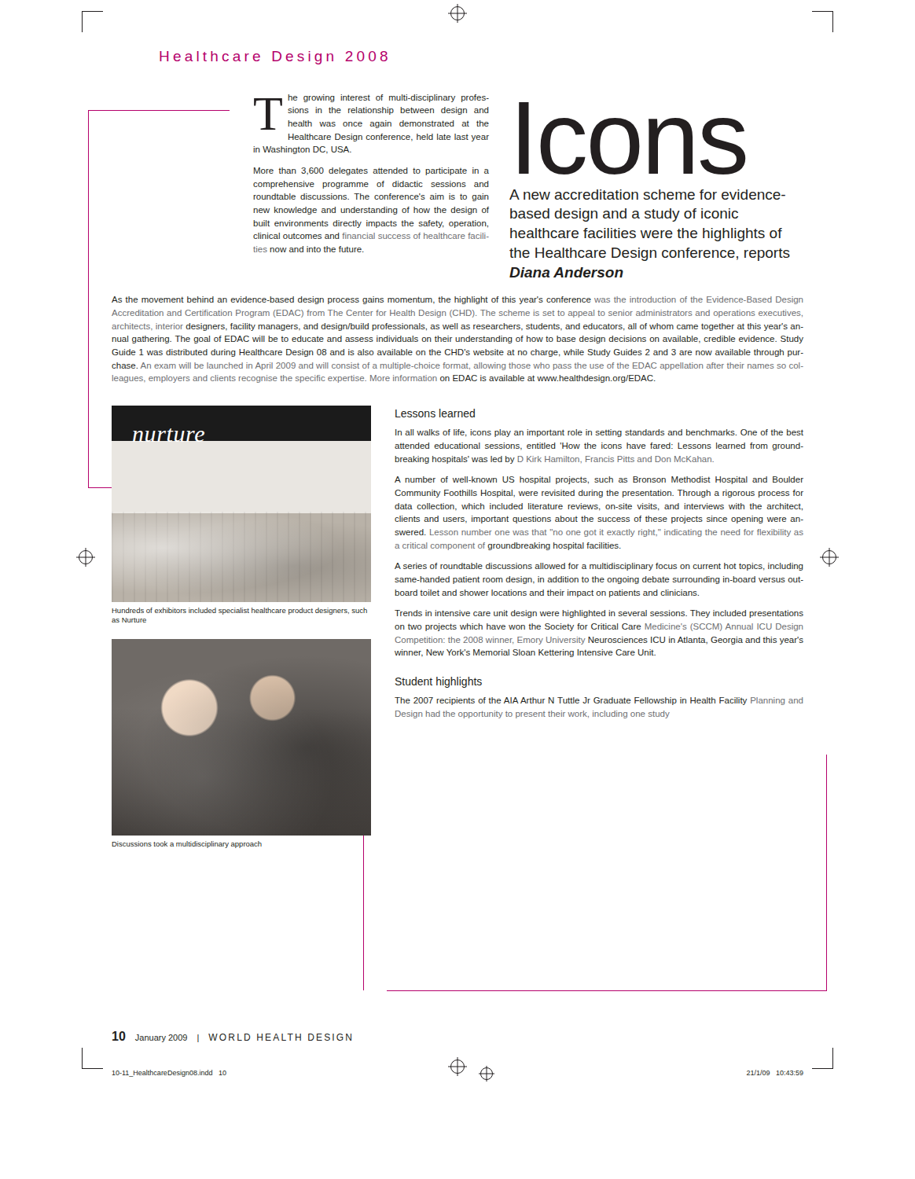Healthcare Design 2008
The growing interest of multi-disciplinary professions in the relationship between design and health was once again demonstrated at the Healthcare Design conference, held late last year in Washington DC, USA.
More than 3,600 delegates attended to participate in a comprehensive programme of didactic sessions and roundtable discussions. The conference's aim is to gain new knowledge and understanding of how the design of built environments directly impacts the safety, operation, clinical outcomes and financial success of healthcare facilities now and into the future.
Icons
A new accreditation scheme for evidence-based design and a study of iconic healthcare facilities were the highlights of the Healthcare Design conference, reports Diana Anderson
As the movement behind an evidence-based design process gains momentum, the highlight of this year's conference was the introduction of the Evidence-Based Design Accreditation and Certification Program (EDAC) from The Center for Health Design (CHD). The scheme is set to appeal to senior administrators and operations executives, architects, interior designers, facility managers, and design/build professionals, as well as researchers, students, and educators, all of whom came together at this year's annual gathering. The goal of EDAC will be to educate and assess individuals on their understanding of how to base design decisions on available, credible evidence. Study Guide 1 was distributed during Healthcare Design 08 and is also available on the CHD's website at no charge, while Study Guides 2 and 3 are now available through purchase. An exam will be launched in April 2009 and will consist of a multiple-choice format, allowing those who pass the use of the EDAC appellation after their names so colleagues, employers and clients recognise the specific expertise. More information on EDAC is available at www.healthdesign.org/EDAC.
Hundreds of exhibitors included specialist healthcare product designers, such as Nurture
Discussions took a multidisciplinary approach
Lessons learned
In all walks of life, icons play an important role in setting standards and benchmarks. One of the best attended educational sessions, entitled 'How the icons have fared: Lessons learned from ground-breaking hospitals' was led by D Kirk Hamilton, Francis Pitts and Don McKahan.
A number of well-known US hospital projects, such as Bronson Methodist Hospital and Boulder Community Foothills Hospital, were revisited during the presentation. Through a rigorous process for data collection, which included literature reviews, on-site visits, and interviews with the architect, clients and users, important questions about the success of these projects since opening were answered. Lesson number one was that "no one got it exactly right," indicating the need for flexibility as a critical component of groundbreaking hospital facilities.
A series of roundtable discussions allowed for a multidisciplinary focus on current hot topics, including same-handed patient room design, in addition to the ongoing debate surrounding in-board versus out-board toilet and shower locations and their impact on patients and clinicians.
Trends in intensive care unit design were highlighted in several sessions. They included presentations on two projects which have won the Society for Critical Care Medicine's (SCCM) Annual ICU Design Competition: the 2008 winner, Emory University Neurosciences ICU in Atlanta, Georgia and this year's winner, New York's Memorial Sloan Kettering Intensive Care Unit.
Student highlights
The 2007 recipients of the AIA Arthur N Tuttle Jr Graduate Fellowship in Health Facility Planning and Design had the opportunity to present their work, including one study
10 January 2009 | WORLD HEALTH DESIGN
10-11_HealthcareDesign08.indd 10
21/1/09 10:43:59